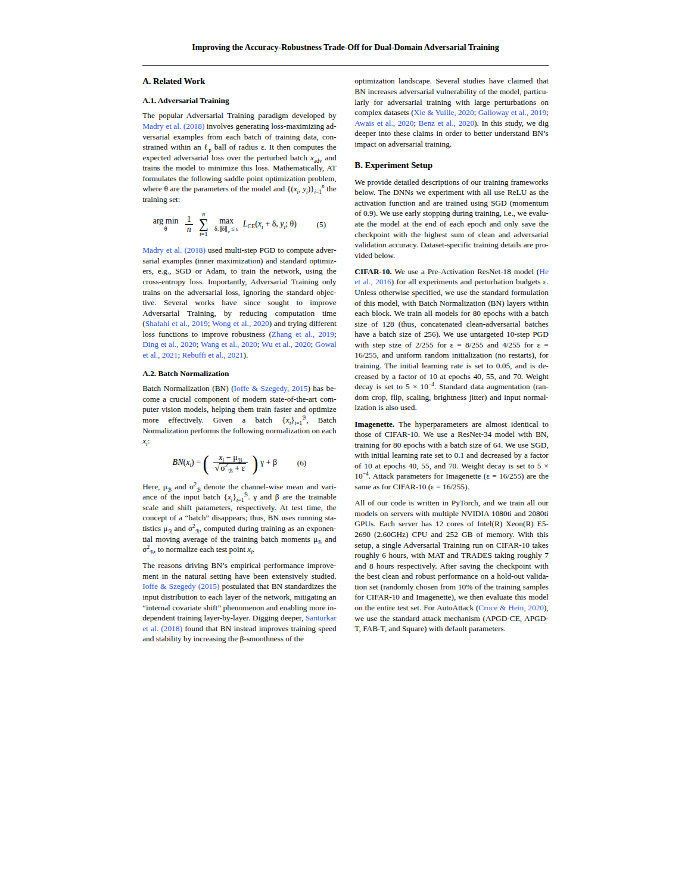Improving the Accuracy-Robustness Trade-Off for Dual-Domain Adversarial Training
A. Related Work
A.1. Adversarial Training
The popular Adversarial Training paradigm developed by Madry et al. (2018) involves generating loss-maximizing adversarial examples from each batch of training data, constrained within an ℓp ball of radius ε. It then computes the expected adversarial loss over the perturbed batch xadv and trains the model to minimize this loss. Mathematically, AT formulates the following saddle point optimization problem, where θ are the parameters of the model and {(xi, yi)}i=1n the training set:
arg min θ 1 n n∑i=1 max δ:∥δ∥p ≤ ε LCE(xi + δ, yi; θ)
(5)
Madry et al. (2018) used multi-step PGD to compute adversarial examples (inner maximization) and standard optimizers, e.g., SGD or Adam, to train the network, using the cross-entropy loss. Importantly, Adversarial Training only trains on the adversarial loss, ignoring the standard objective. Several works have since sought to improve Adversarial Training, by reducing computation time (Shafahi et al., 2019; Wong et al., 2020) and trying different loss functions to improve robustness (Zhang et al., 2019; Ding et al., 2020; Wang et al., 2020; Wu et al., 2020; Gowal et al., 2021; Rebuffi et al., 2021).
A.2. Batch Normalization
Batch Normalization (BN) (Ioffe & Szegedy, 2015) has become a crucial component of modern state-of-the-art computer vision models, helping them train faster and optimize more effectively. Given a batch {xi}i=1ℬ, Batch Normalization performs the following normalization on each xi:
BN(xi) = ( xi − μℬ √σ2ℬ + ε ) γ + β
(6)
Here, μℬ and σ2ℬ denote the channel-wise mean and variance of the input batch {xi}i=1ℬ. γ and β are the trainable scale and shift parameters, respectively. At test time, the concept of a “batch” disappears; thus, BN uses running statistics μℛ and σ2ℛ, computed during training as an exponential moving average of the training batch moments μℬ and σ2ℬ, to normalize each test point xi.
The reasons driving BN’s empirical performance improvement in the natural setting have been extensively studied. Ioffe & Szegedy (2015) postulated that BN standardizes the input distribution to each layer of the network, mitigating an “internal covariate shift” phenomenon and enabling more independent training layer-by-layer. Digging deeper, Santurkar et al. (2018) found that BN instead improves training speed and stability by increasing the β-smoothness of the
optimization landscape. Several studies have claimed that BN increases adversarial vulnerability of the model, particularly for adversarial training with large perturbations on complex datasets (Xie & Yuille, 2020; Galloway et al., 2019; Awais et al., 2020; Benz et al., 2020). In this study, we dig deeper into these claims in order to better understand BN’s impact on adversarial training.
B. Experiment Setup
We provide detailed descriptions of our training frameworks below. The DNNs we experiment with all use ReLU as the activation function and are trained using SGD (momentum of 0.9). We use early stopping during training, i.e., we evaluate the model at the end of each epoch and only save the checkpoint with the highest sum of clean and adversarial validation accuracy. Dataset-specific training details are provided below.
CIFAR-10. We use a Pre-Activation ResNet-18 model (He et al., 2016) for all experiments and perturbation budgets ε. Unless otherwise specified, we use the standard formulation of this model, with Batch Normalization (BN) layers within each block. We train all models for 80 epochs with a batch size of 128 (thus, concatenated clean-adversarial batches have a batch size of 256). We use untargeted 10-step PGD with step size of 2/255 for ε = 8/255 and 4/255 for ε = 16/255, and uniform random initialization (no restarts), for training. The initial learning rate is set to 0.05, and is decreased by a factor of 10 at epochs 40, 55, and 70. Weight decay is set to 5 × 10−4. Standard data augmentation (random crop, flip, scaling, brightness jitter) and input normalization is also used.
Imagenette. The hyperparameters are almost identical to those of CIFAR-10. We use a ResNet-34 model with BN, training for 80 epochs with a batch size of 64. We use SGD, with initial learning rate set to 0.1 and decreased by a factor of 10 at epochs 40, 55, and 70. Weight decay is set to 5 × 10−4. Attack parameters for Imagenette (ε = 16/255) are the same as for CIFAR-10 (ε = 16/255).
All of our code is written in PyTorch, and we train all our models on servers with multiple NVIDIA 1080ti and 2080ti GPUs. Each server has 12 cores of Intel(R) Xeon(R) E5-2690 (2.60GHz) CPU and 252 GB of memory. With this setup, a single Adversarial Training run on CIFAR-10 takes roughly 6 hours, with MAT and TRADES taking roughly 7 and 8 hours respectively. After saving the checkpoint with the best clean and robust performance on a hold-out validation set (randomly chosen from 10% of the training samples for CIFAR-10 and Imagenette), we then evaluate this model on the entire test set. For AutoAttack (Croce & Hein, 2020), we use the standard attack mechanism (APGD-CE, APGD-T, FAB-T, and Square) with default parameters.